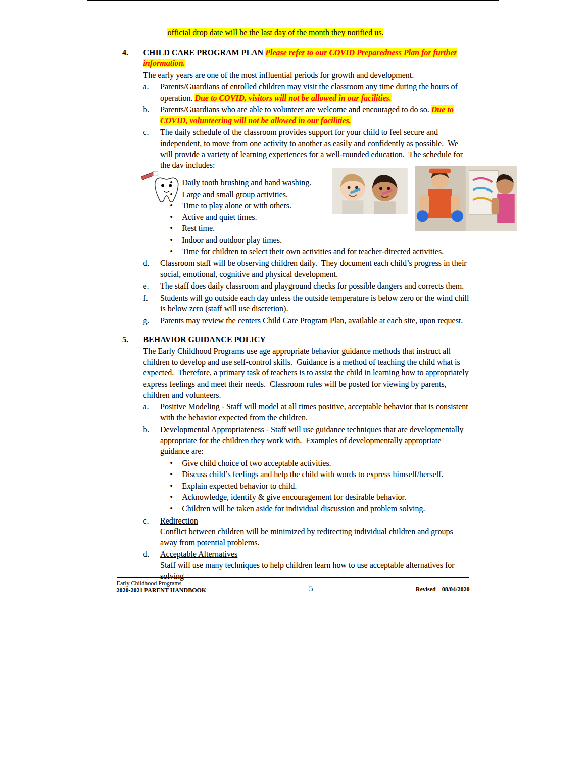official drop date will be the last day of the month they notified us.
4. CHILD CARE PROGRAM PLAN Please refer to our COVID Preparedness Plan for further information.
The early years are one of the most influential periods for growth and development.
a. Parents/Guardians of enrolled children may visit the classroom any time during the hours of operation. Due to COVID, visitors will not be allowed in our facilities.
b. Parents/Guardians who are able to volunteer are welcome and encouraged to do so. Due to COVID, volunteering will not be allowed in our facilities.
c. The daily schedule of the classroom provides support for your child to feel secure and independent, to move from one activity to another as easily and confidently as possible. We will provide a variety of learning experiences for a well-rounded education. The schedule for the day includes:
Daily tooth brushing and hand washing.
Large and small group activities.
Time to play alone or with others.
Active and quiet times.
Rest time.
Indoor and outdoor play times.
Time for children to select their own activities and for teacher-directed activities.
d. Classroom staff will be observing children daily. They document each child’s progress in their social, emotional, cognitive and physical development.
e. The staff does daily classroom and playground checks for possible dangers and corrects them.
f. Students will go outside each day unless the outside temperature is below zero or the wind chill is below zero (staff will use discretion).
g. Parents may review the centers Child Care Program Plan, available at each site, upon request.
5. BEHAVIOR GUIDANCE POLICY
The Early Childhood Programs use age appropriate behavior guidance methods that instruct all children to develop and use self-control skills. Guidance is a method of teaching the child what is expected. Therefore, a primary task of teachers is to assist the child in learning how to appropriately express feelings and meet their needs. Classroom rules will be posted for viewing by parents, children and volunteers.
a. Positive Modeling - Staff will model at all times positive, acceptable behavior that is consistent with the behavior expected from the children.
b. Developmental Appropriateness - Staff will use guidance techniques that are developmentally appropriate for the children they work with. Examples of developmentally appropriate guidance are:
Give child choice of two acceptable activities.
Discuss child’s feelings and help the child with words to express himself/herself.
Explain expected behavior to child.
Acknowledge, identify & give encouragement for desirable behavior.
Children will be taken aside for individual discussion and problem solving.
c. Redirection
Conflict between children will be minimized by redirecting individual children and groups away from potential problems.
d. Acceptable Alternatives
Staff will use many techniques to help children learn how to use acceptable alternatives for solving
Early Childhood Programs
2020-2021 PARENT HANDBOOK
Revised – 08/04/2020
5